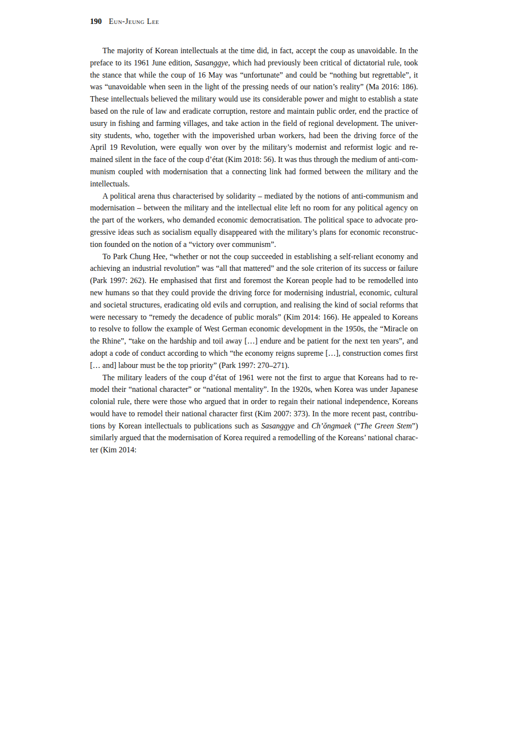190 Eun-Jeung Lee
The majority of Korean intellectuals at the time did, in fact, accept the coup as unavoidable. In the preface to its 1961 June edition, Sasanggye, which had previously been critical of dictatorial rule, took the stance that while the coup of 16 May was “unfortunate” and could be “nothing but regrettable”, it was “unavoidable when seen in the light of the pressing needs of our nation’s reality” (Ma 2016: 186). These intellectuals believed the military would use its considerable power and might to establish a state based on the rule of law and eradicate corruption, restore and maintain public order, end the practice of usury in fishing and farming villages, and take action in the field of regional development. The university students, who, together with the impoverished urban workers, had been the driving force of the April 19 Revolution, were equally won over by the military’s modernist and reformist logic and remained silent in the face of the coup d’état (Kim 2018: 56). It was thus through the medium of anti-communism coupled with modernisation that a connecting link had formed between the military and the intellectuals.
A political arena thus characterised by solidarity – mediated by the notions of anti-communism and modernisation – between the military and the intellectual elite left no room for any political agency on the part of the workers, who demanded economic democratisation. The political space to advocate progressive ideas such as socialism equally disappeared with the military’s plans for economic reconstruction founded on the notion of a “victory over communism”.
To Park Chung Hee, “whether or not the coup succeeded in establishing a self-reliant economy and achieving an industrial revolution” was “all that mattered” and the sole criterion of its success or failure (Park 1997: 262). He emphasised that first and foremost the Korean people had to be remodelled into new humans so that they could provide the driving force for modernising industrial, economic, cultural and societal structures, eradicating old evils and corruption, and realising the kind of social reforms that were necessary to “remedy the decadence of public morals” (Kim 2014: 166). He appealed to Koreans to resolve to follow the example of West German economic development in the 1950s, the “Miracle on the Rhine”, “take on the hardship and toil away […] endure and be patient for the next ten years”, and adopt a code of conduct according to which “the economy reigns supreme […], construction comes first [… and] labour must be the top priority” (Park 1997: 270–271).
The military leaders of the coup d’état of 1961 were not the first to argue that Koreans had to remodel their “national character” or “national mentality”. In the 1920s, when Korea was under Japanese colonial rule, there were those who argued that in order to regain their national independence, Koreans would have to remodel their national character first (Kim 2007: 373). In the more recent past, contributions by Korean intellectuals to publications such as Sasanggye and Ch’ŏngmaek (“The Green Stem”) similarly argued that the modernisation of Korea required a remodelling of the Koreans’ national character (Kim 2014: